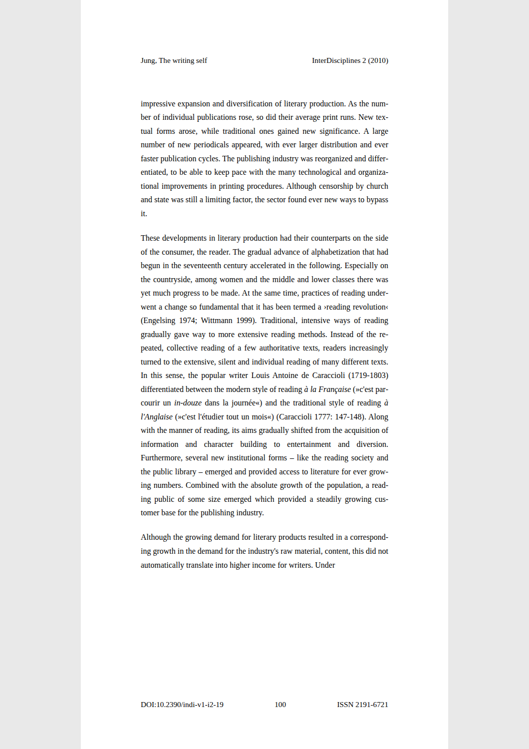Jung, The writing self InterDisciplines 2 (2010)
impressive expansion and diversification of literary production. As the number of individual publications rose, so did their average print runs. New textual forms arose, while traditional ones gained new significance. A large number of new periodicals appeared, with ever larger distribution and ever faster publication cycles. The publishing industry was reorganized and differentiated, to be able to keep pace with the many technological and organizational improvements in printing procedures. Although censorship by church and state was still a limiting factor, the sector found ever new ways to bypass it.
These developments in literary production had their counterparts on the side of the consumer, the reader. The gradual advance of alphabetization that had begun in the seventeenth century accelerated in the following. Especially on the countryside, among women and the middle and lower classes there was yet much progress to be made. At the same time, practices of reading underwent a change so fundamental that it has been termed a ›reading revolution‹ (Engelsing 1974; Wittmann 1999). Traditional, intensive ways of reading gradually gave way to more extensive reading methods. Instead of the repeated, collective reading of a few authoritative texts, readers increasingly turned to the extensive, silent and individual reading of many different texts. In this sense, the popular writer Louis Antoine de Caraccioli (1719-1803) differentiated between the modern style of reading à la Française (»c'est parcourir un in-douze dans la journée«) and the traditional style of reading à l'Anglaise (»c'est l'étudier tout un mois«) (Caraccioli 1777: 147-148). Along with the manner of reading, its aims gradually shifted from the acquisition of information and character building to entertainment and diversion. Furthermore, several new institutional forms – like the reading society and the public library – emerged and provided access to literature for ever growing numbers. Combined with the absolute growth of the population, a reading public of some size emerged which provided a steadily growing customer base for the publishing industry.
Although the growing demand for literary products resulted in a corresponding growth in the demand for the industry's raw material, content, this did not automatically translate into higher income for writers. Under
DOI:10.2390/indi-v1-i2-19 100 ISSN 2191-6721